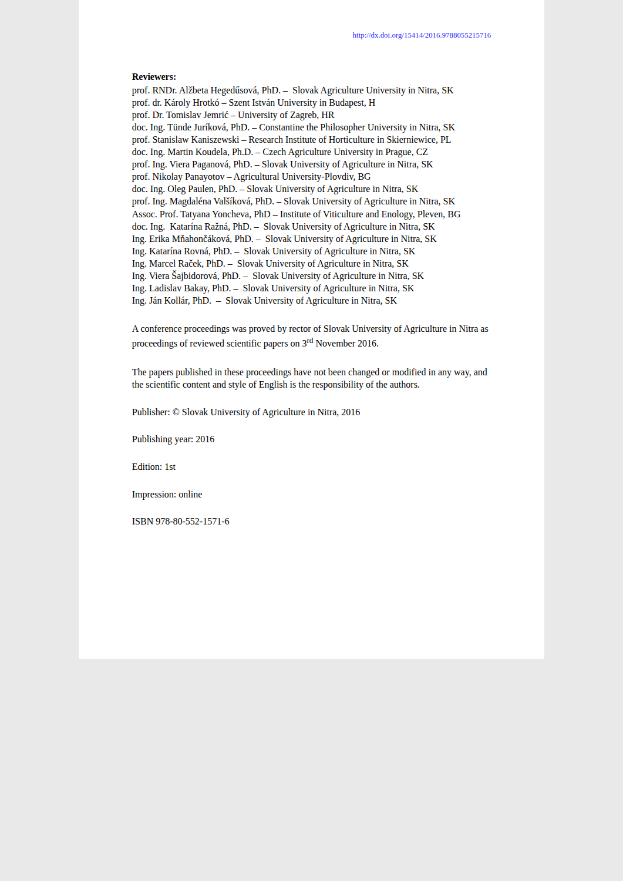http://dx.doi.org/15414/2016.9788055215716
Reviewers:
prof. RNDr. Alžbeta Hegedűsová, PhD. – Slovak Agriculture University in Nitra, SK
prof. dr. Károly Hrotkó – Szent István University in Budapest, H
prof. Dr. Tomislav Jemrić – University of Zagreb, HR
doc. Ing. Tünde Juríková, PhD. – Constantine the Philosopher University in Nitra, SK
prof. Stanislaw Kaniszewski – Research Institute of Horticulture in Skierniewice, PL
doc. Ing. Martin Koudela, Ph.D. – Czech Agriculture University in Prague, CZ
prof. Ing. Viera Paganová, PhD. – Slovak University of Agriculture in Nitra, SK
prof. Nikolay Panayotov – Agricultural University-Plovdiv, BG
doc. Ing. Oleg Paulen, PhD. – Slovak University of Agriculture in Nitra, SK
prof. Ing. Magdaléna Valšíková, PhD. – Slovak University of Agriculture in Nitra, SK
Assoc. Prof. Tatyana Yoncheva, PhD – Institute of Viticulture and Enology, Pleven, BG
doc. Ing. Katarína Ražná, PhD. – Slovak University of Agriculture in Nitra, SK
Ing. Erika Mňahončáková, PhD. – Slovak University of Agriculture in Nitra, SK
Ing. Katarína Rovná, PhD. – Slovak University of Agriculture in Nitra, SK
Ing. Marcel Raček, PhD. – Slovak University of Agriculture in Nitra, SK
Ing. Viera Šajbidorová, PhD. – Slovak University of Agriculture in Nitra, SK
Ing. Ladislav Bakay, PhD. – Slovak University of Agriculture in Nitra, SK
Ing. Ján Kollár, PhD. – Slovak University of Agriculture in Nitra, SK
A conference proceedings was proved by rector of Slovak University of Agriculture in Nitra as proceedings of reviewed scientific papers on 3rd November 2016.
The papers published in these proceedings have not been changed or modified in any way, and the scientific content and style of English is the responsibility of the authors.
Publisher: © Slovak University of Agriculture in Nitra, 2016
Publishing year: 2016
Edition: 1st
Impression: online
ISBN 978-80-552-1571-6